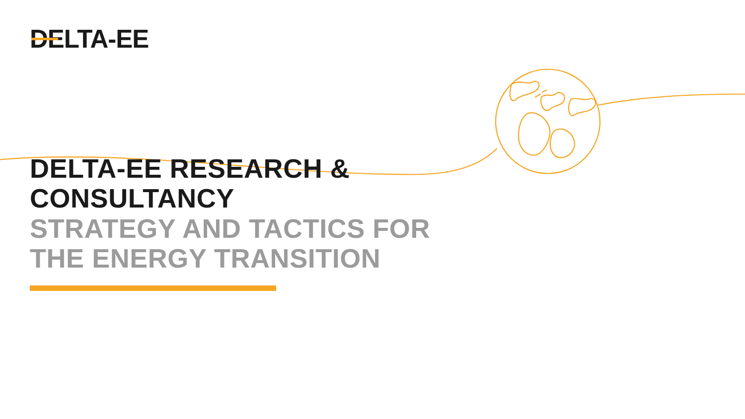DELTA-EE
DELTA-EE RESEARCH &
CONSULTANCY STRATEGY AND TACTICS FOR
THE ENERGY TRANSITION